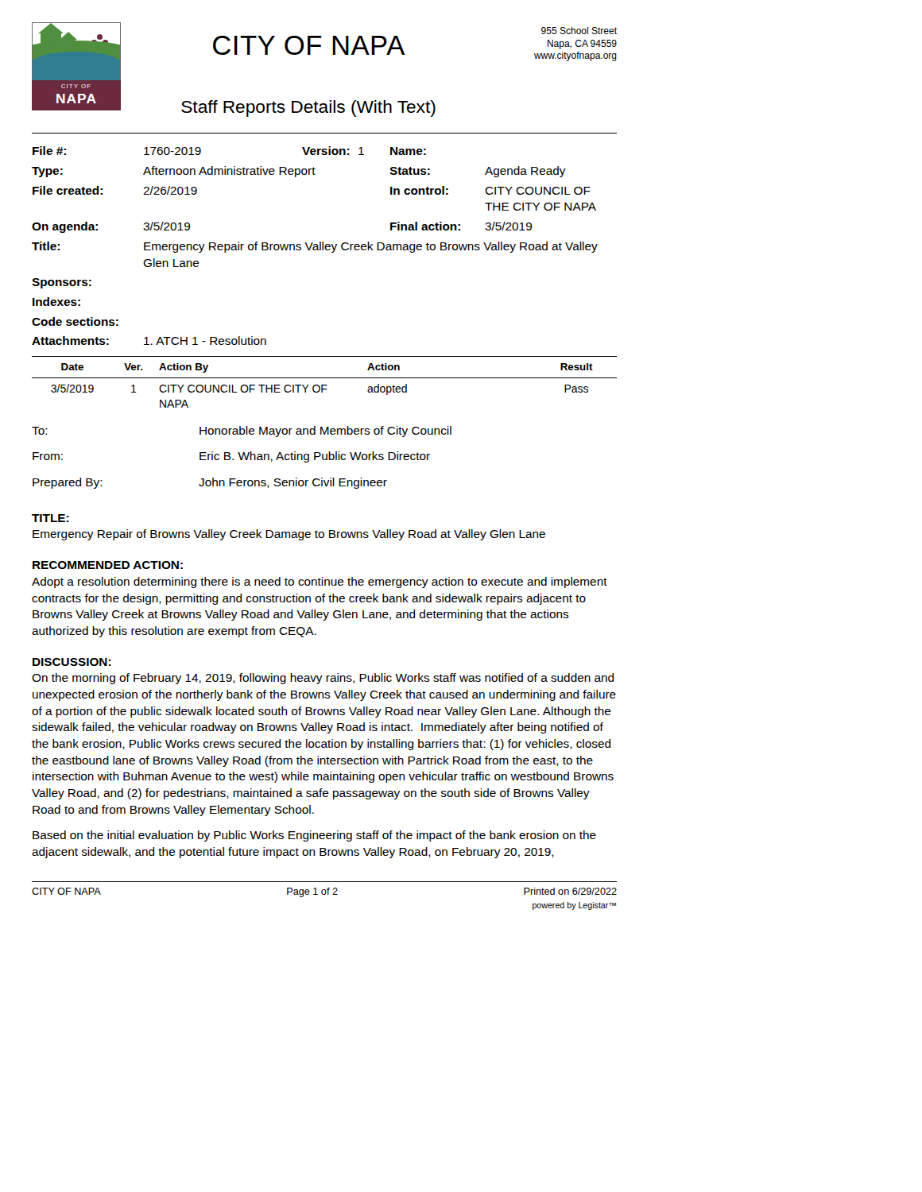CITY OF NAPA
CITY OF NAPA
Staff Reports Details (With Text)
955 School Street
Napa, CA 94559
www.cityofnapa.org
| File #: | 1760-2019 | Version: | 1 | Name: | |
| Type: | Afternoon Administrative Report | Status: | Agenda Ready |
| File created: | 2/26/2019 | In control: | CITY COUNCIL OF THE CITY OF NAPA |
| On agenda: | 3/5/2019 | Final action: | 3/5/2019 |
| Title: | Emergency Repair of Browns Valley Creek Damage to Browns Valley Road at Valley Glen Lane |
| Sponsors: | |
| Indexes: | |
| Code sections: | |
| Attachments: | 1. ATCH 1 - Resolution |
| Date | Ver. | Action By | Action | Result |
| --- | --- | --- | --- | --- |
| 3/5/2019 | 1 | CITY COUNCIL OF THE CITY OF NAPA | adopted | Pass |
| To: | Honorable Mayor and Members of City Council |
| From: | Eric B. Whan, Acting Public Works Director |
| Prepared By: | John Ferons, Senior Civil Engineer |
Title:
Emergency Repair of Browns Valley Creek Damage to Browns Valley Road at Valley Glen Lane
Recommended Action:
Adopt a resolution determining there is a need to continue the emergency action to execute and implement contracts for the design, permitting and construction of the creek bank and sidewalk repairs adjacent to Browns Valley Creek at Browns Valley Road and Valley Glen Lane, and determining that the actions authorized by this resolution are exempt from CEQA.
Discussion:
On the morning of February 14, 2019, following heavy rains, Public Works staff was notified of a sudden and unexpected erosion of the northerly bank of the Browns Valley Creek that caused an undermining and failure of a portion of the public sidewalk located south of Browns Valley Road near Valley Glen Lane. Although the sidewalk failed, the vehicular roadway on Browns Valley Road is intact. Immediately after being notified of the bank erosion, Public Works crews secured the location by installing barriers that: (1) for vehicles, closed the eastbound lane of Browns Valley Road (from the intersection with Partrick Road from the east, to the intersection with Buhman Avenue to the west) while maintaining open vehicular traffic on westbound Browns Valley Road, and (2) for pedestrians, maintained a safe passageway on the south side of Browns Valley Road to and from Browns Valley Elementary School.
Based on the initial evaluation by Public Works Engineering staff of the impact of the bank erosion on the adjacent sidewalk, and the potential future impact on Browns Valley Road, on February 20, 2019,
CITY OF NAPA
Page 1 of 2
Printed on 6/29/2022
powered by Legistar™